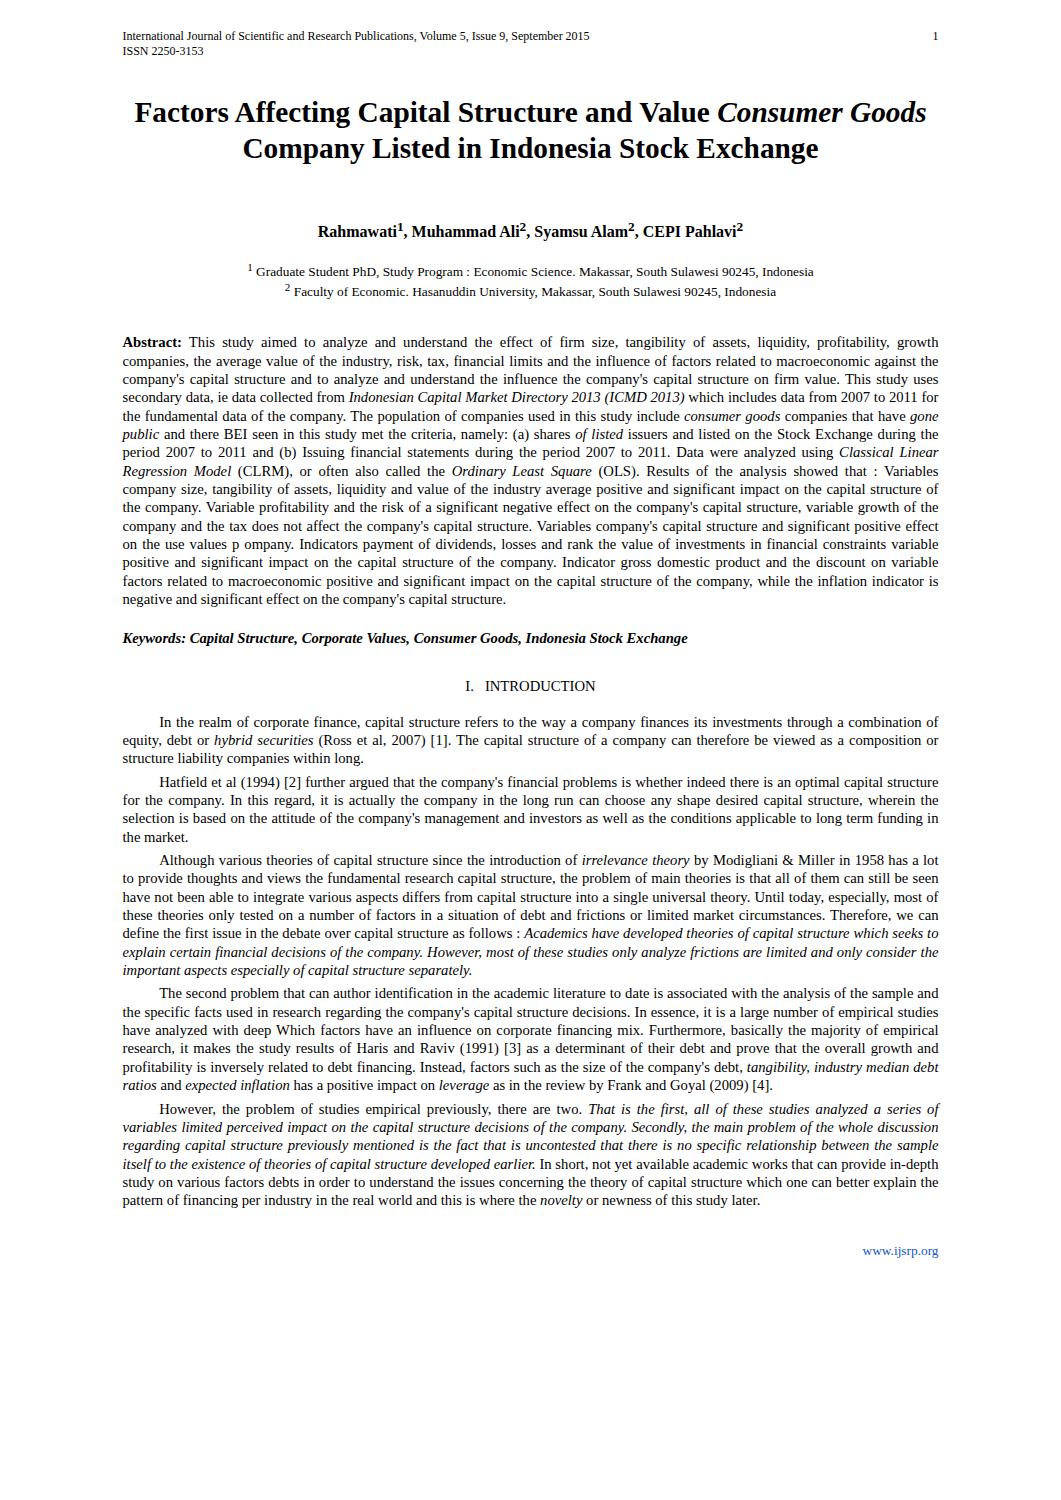International Journal of Scientific and Research Publications, Volume 5, Issue 9, September 2015
ISSN 2250-3153
1
Factors Affecting Capital Structure and Value Consumer Goods Company Listed in Indonesia Stock Exchange
Rahmawati1, Muhammad Ali2, Syamsu Alam2, CEPI Pahlavi2
1 Graduate Student PhD, Study Program : Economic Science. Makassar, South Sulawesi 90245, Indonesia
2 Faculty of Economic. Hasanuddin University, Makassar, South Sulawesi 90245, Indonesia
Abstract: This study aimed to analyze and understand the effect of firm size, tangibility of assets, liquidity, profitability, growth companies, the average value of the industry, risk, tax, financial limits and the influence of factors related to macroeconomic against the company's capital structure and to analyze and understand the influence the company's capital structure on firm value. This study uses secondary data, ie data collected from Indonesian Capital Market Directory 2013 (ICMD 2013) which includes data from 2007 to 2011 for the fundamental data of the company. The population of companies used in this study include consumer goods companies that have gone public and there BEI seen in this study met the criteria, namely: (a) shares of listed issuers and listed on the Stock Exchange during the period 2007 to 2011 and (b) Issuing financial statements during the period 2007 to 2011. Data were analyzed using Classical Linear Regression Model (CLRM), or often also called the Ordinary Least Square (OLS). Results of the analysis showed that : Variables company size, tangibility of assets, liquidity and value of the industry average positive and significant impact on the capital structure of the company. Variable profitability and the risk of a significant negative effect on the company's capital structure, variable growth of the company and the tax does not affect the company's capital structure. Variables company's capital structure and significant positive effect on the use values p ompany. Indicators payment of dividends, losses and rank the value of investments in financial constraints variable positive and significant impact on the capital structure of the company. Indicator gross domestic product and the discount on variable factors related to macroeconomic positive and significant impact on the capital structure of the company, while the inflation indicator is negative and significant effect on the company's capital structure.
Keywords: Capital Structure, Corporate Values, Consumer Goods, Indonesia Stock Exchange
I. INTRODUCTION
In the realm of corporate finance, capital structure refers to the way a company finances its investments through a combination of equity, debt or hybrid securities (Ross et al, 2007) [1]. The capital structure of a company can therefore be viewed as a composition or structure liability companies within long.
Hatfield et al (1994) [2] further argued that the company's financial problems is whether indeed there is an optimal capital structure for the company. In this regard, it is actually the company in the long run can choose any shape desired capital structure, wherein the selection is based on the attitude of the company's management and investors as well as the conditions applicable to long term funding in the market.
Although various theories of capital structure since the introduction of irrelevance theory by Modigliani & Miller in 1958 has a lot to provide thoughts and views the fundamental research capital structure, the problem of main theories is that all of them can still be seen have not been able to integrate various aspects differs from capital structure into a single universal theory. Until today, especially, most of these theories only tested on a number of factors in a situation of debt and frictions or limited market circumstances. Therefore, we can define the first issue in the debate over capital structure as follows : Academics have developed theories of capital structure which seeks to explain certain financial decisions of the company. However, most of these studies only analyze frictions are limited and only consider the important aspects especially of capital structure separately.
The second problem that can author identification in the academic literature to date is associated with the analysis of the sample and the specific facts used in research regarding the company's capital structure decisions. In essence, it is a large number of empirical studies have analyzed with deep Which factors have an influence on corporate financing mix. Furthermore, basically the majority of empirical research, it makes the study results of Haris and Raviv (1991) [3] as a determinant of their debt and prove that the overall growth and profitability is inversely related to debt financing. Instead, factors such as the size of the company's debt, tangibility, industry median debt ratios and expected inflation has a positive impact on leverage as in the review by Frank and Goyal (2009) [4].
However, the problem of studies empirical previously, there are two. That is the first, all of these studies analyzed a series of variables limited perceived impact on the capital structure decisions of the company. Secondly, the main problem of the whole discussion regarding capital structure previously mentioned is the fact that is uncontested that there is no specific relationship between the sample itself to the existence of theories of capital structure developed earlier. In short, not yet available academic works that can provide in-depth study on various factors debts in order to understand the issues concerning the theory of capital structure which one can better explain the pattern of financing per industry in the real world and this is where the novelty or newness of this study later.
www.ijsrp.org